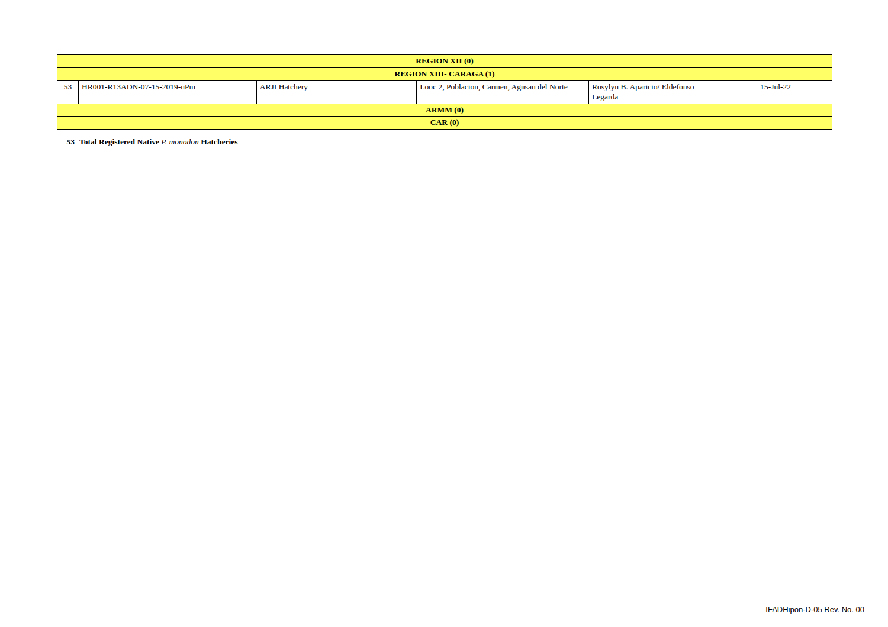| REGION XII (0) |
| REGION XIII- CARAGA (1) |
| 53 | HR001-R13ADN-07-15-2019-nPm | ARJI Hatchery | Looc 2, Poblacion, Carmen, Agusan del Norte | Rosylyn B. Aparicio/ Eldefonso Legarda | 15-Jul-22 |
| ARMM (0) |
| CAR (0) |
53 Total Registered Native P. monodon Hatcheries
IFADHipon-D-05 Rev. No. 00